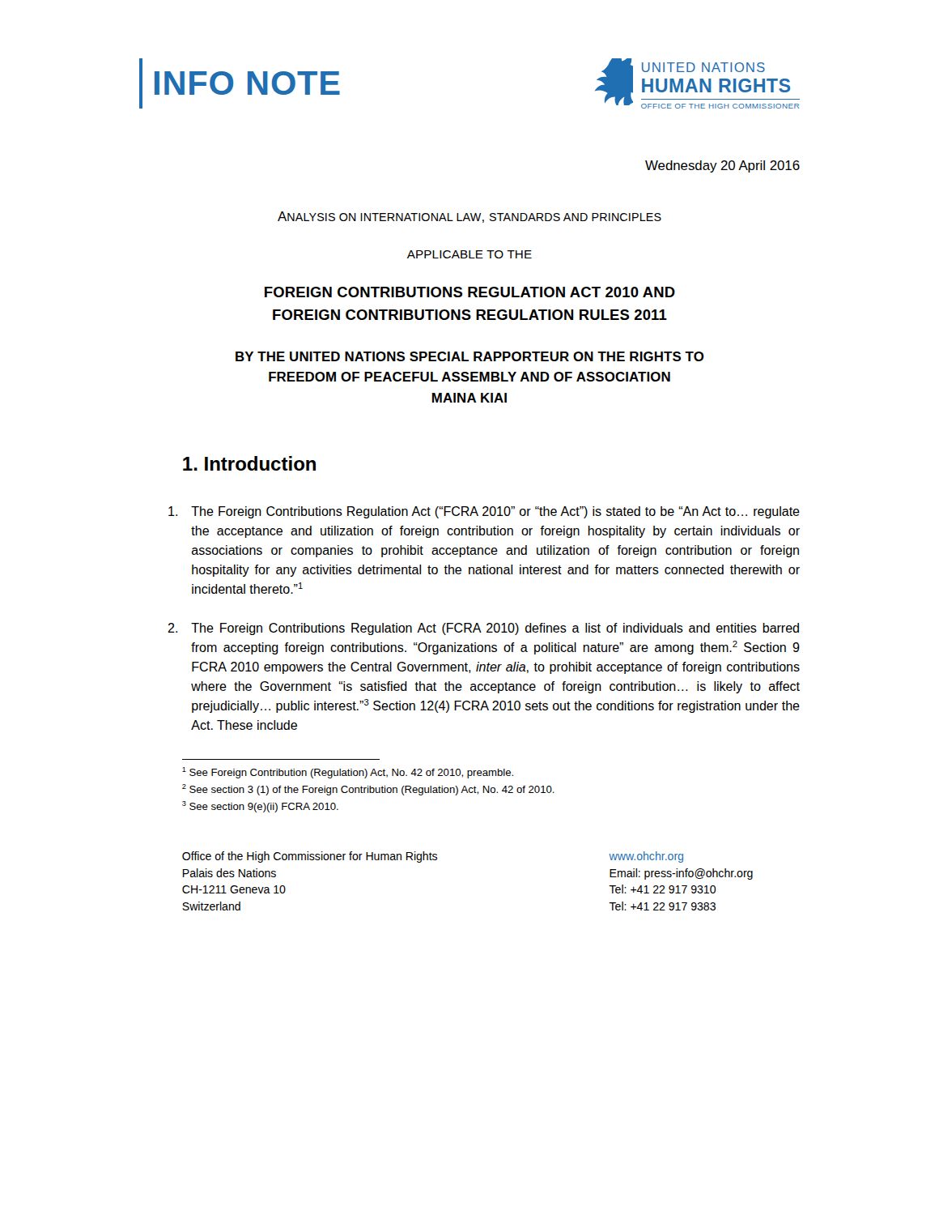INFO NOTE
UNITED NATIONS
HUMAN RIGHTS
OFFICE OF THE HIGH COMMISSIONER
Wednesday 20 April 2016
ANALYSIS ON INTERNATIONAL LAW, STANDARDS AND PRINCIPLES
APPLICABLE TO THE
FOREIGN CONTRIBUTIONS REGULATION ACT 2010 AND
FOREIGN CONTRIBUTIONS REGULATION RULES 2011
BY THE UNITED NATIONS SPECIAL RAPPORTEUR ON THE RIGHTS TO
FREEDOM OF PEACEFUL ASSEMBLY AND OF ASSOCIATION
MAINA KIAI
1. Introduction
The Foreign Contributions Regulation Act (“FCRA 2010” or “the Act”) is stated to be “An Act to… regulate the acceptance and utilization of foreign contribution or foreign hospitality by certain individuals or associations or companies to prohibit acceptance and utilization of foreign contribution or foreign hospitality for any activities detrimental to the national interest and for matters connected therewith or incidental thereto.”1
The Foreign Contributions Regulation Act (FCRA 2010) defines a list of individuals and entities barred from accepting foreign contributions. “Organizations of a political nature” are among them.2 Section 9 FCRA 2010 empowers the Central Government, inter alia, to prohibit acceptance of foreign contributions where the Government “is satisfied that the acceptance of foreign contribution… is likely to affect prejudicially… public interest.”3 Section 12(4) FCRA 2010 sets out the conditions for registration under the Act. These include
1 See Foreign Contribution (Regulation) Act, No. 42 of 2010, preamble.
2 See section 3 (1) of the Foreign Contribution (Regulation) Act, No. 42 of 2010.
3 See section 9(e)(ii) FCRA 2010.
Office of the High Commissioner for Human Rights
Palais des Nations
CH-1211 Geneva 10
Switzerland
www.ohchr.org
Email: press-info@ohchr.org
Tel: +41 22 917 9310
Tel: +41 22 917 9383